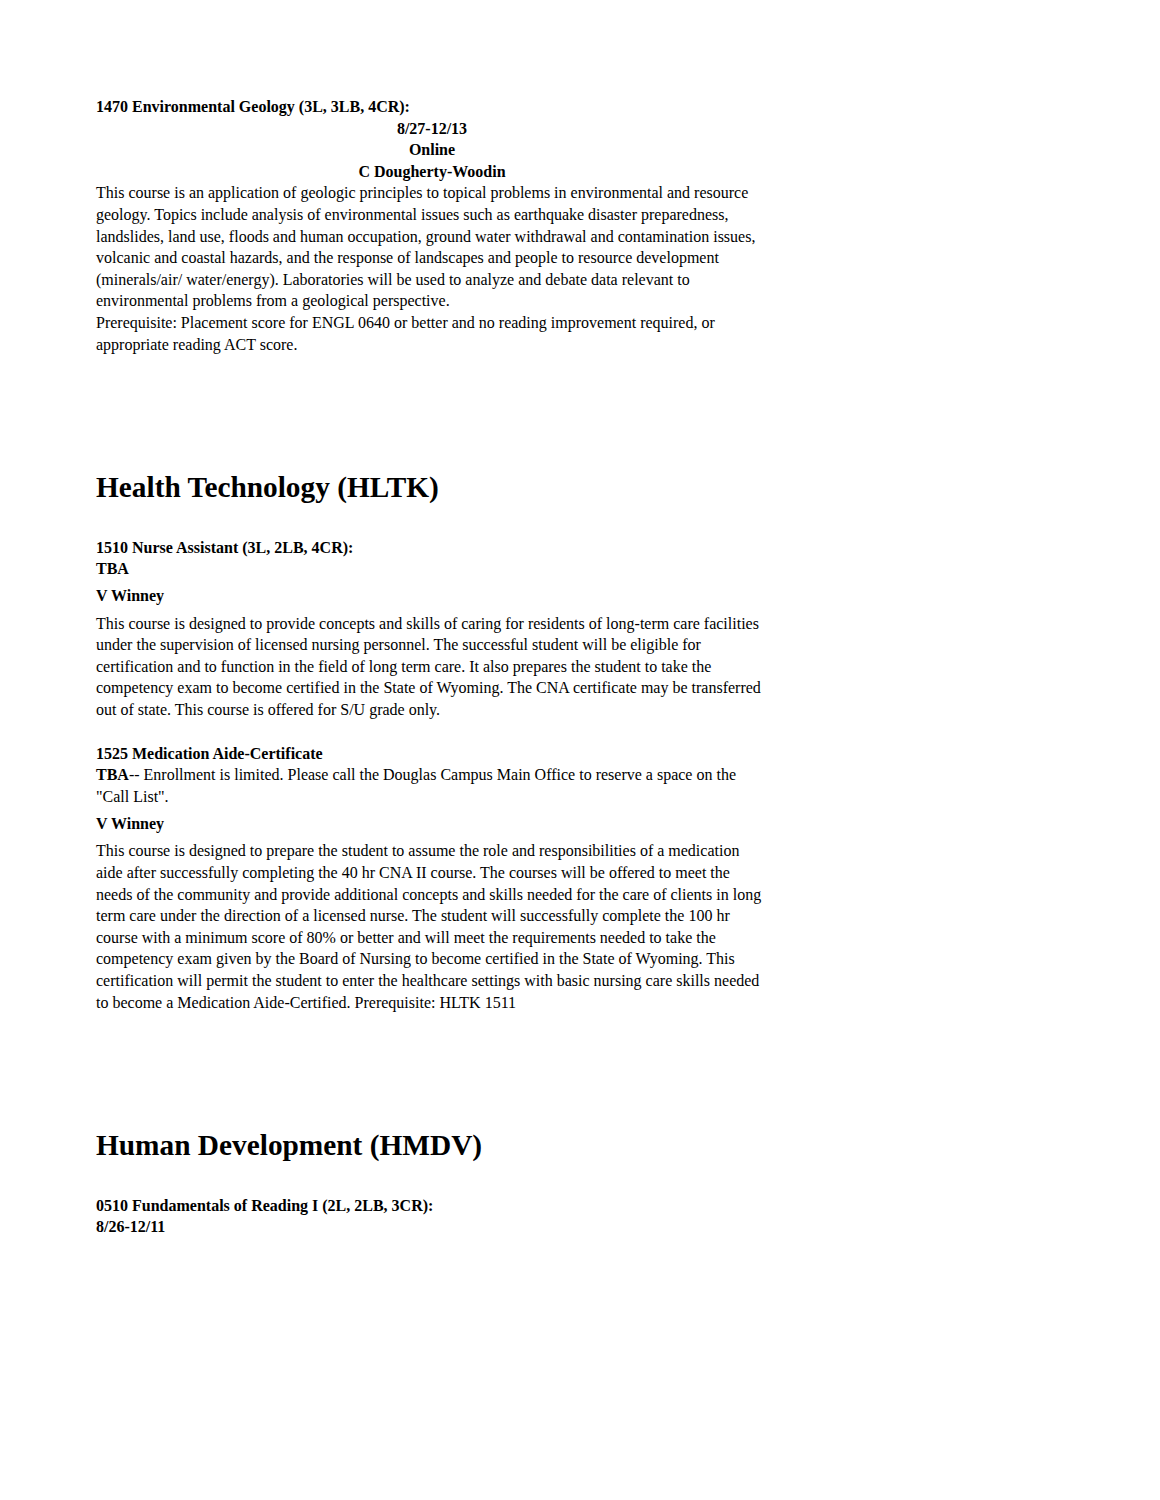1470 Environmental Geology (3L, 3LB, 4CR):
8/27-12/13
Online
C Dougherty-Woodin
This course is an application of geologic principles to topical problems in environmental and resource geology. Topics include analysis of environmental issues such as earthquake disaster preparedness, landslides, land use, floods and human occupation, ground water withdrawal and contamination issues, volcanic and coastal hazards, and the response of landscapes and people to resource development (minerals/air/ water/energy). Laboratories will be used to analyze and debate data relevant to environmental problems from a geological perspective.
Prerequisite: Placement score for ENGL 0640 or better and no reading improvement required, or appropriate reading ACT score.
Health Technology (HLTK)
1510 Nurse Assistant (3L, 2LB, 4CR):
TBA
V Winney
This course is designed to provide concepts and skills of caring for residents of long-term care facilities under the supervision of licensed nursing personnel. The successful student will be eligible for certification and to function in the field of long term care. It also prepares the student to take the competency exam to become certified in the State of Wyoming. The CNA certificate may be transferred out of state. This course is offered for S/U grade only.
1525 Medication Aide-Certificate
TBA-- Enrollment is limited. Please call the Douglas Campus Main Office to reserve a space on the "Call List".
V Winney
This course is designed to prepare the student to assume the role and responsibilities of a medication aide after successfully completing the 40 hr CNA II course. The courses will be offered to meet the needs of the community and provide additional concepts and skills needed for the care of clients in long term care under the direction of a licensed nurse. The student will successfully complete the 100 hr course with a minimum score of 80% or better and will meet the requirements needed to take the competency exam given by the Board of Nursing to become certified in the State of Wyoming. This certification will permit the student to enter the healthcare settings with basic nursing care skills needed to become a Medication Aide-Certified. Prerequisite: HLTK 1511
Human Development (HMDV)
0510 Fundamentals of Reading I (2L, 2LB, 3CR):
8/26-12/11